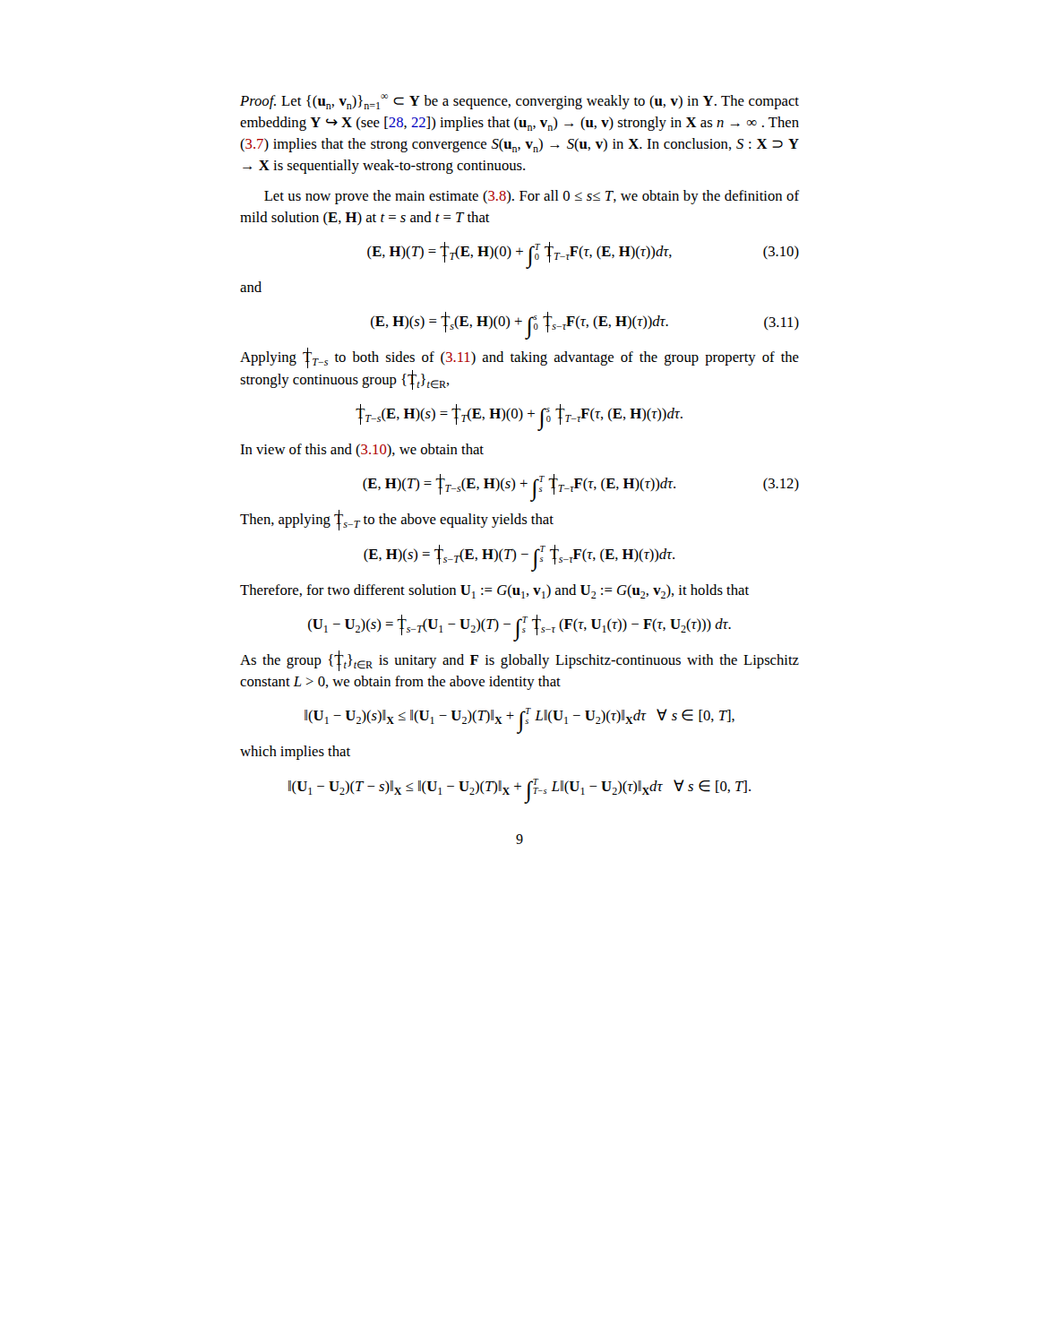Proof. Let {(un, vn)}n=1∞ ⊂ Y be a sequence, converging weakly to (u, v) in Y. The compact embedding Y ↪ X (see [28, 22]) implies that (un, vn) → (u, v) strongly in X as n → ∞ . Then (3.7) implies that the strong convergence S(un, vn) → S(u, v) in X. In conclusion, S : X ⊃ Y → X is sequentially weak-to-strong continuous.
Let us now prove the main estimate (3.8). For all 0 ≤ s≤ T, we obtain by the definition of mild solution (E, H) at t = s and t = T that
(E, H)(T) = T(E, H)(0) + ∫T 0 T−τF(τ, (E, H)(τ))dτ, (3.10)
and
(E, H)(s) = s(E, H)(0) + ∫s 0 s−τF(τ, (E, H)(τ))dτ. (3.11)
Applying T−s to both sides of (3.11) and taking advantage of the group property of the strongly continuous group {t}t∈,
T−s(E, H)(s) = T(E, H)(0) + ∫s 0 T−τF(τ, (E, H)(τ))dτ.
In view of this and (3.10), we obtain that
(E, H)(T) = T−s(E, H)(s) + ∫Ts T−τF(τ, (E, H)(τ))dτ. (3.12)
Then, applying s−T to the above equality yields that
(E, H)(s) = s−T(E, H)(T) − ∫Ts s−τF(τ, (E, H)(τ))dτ.
Therefore, for two different solution U1 := G(u1, v1) and U2 := G(u2, v2), it holds that
(U1 − U2)(s) = s−T(U1 − U2)(T) − ∫Ts s−τ (F(τ, U1(τ)) − F(τ, U2(τ))) dτ.
As the group {t}t∈ is unitary and F is globally Lipschitz-continuous with the Lipschitz constant L > 0, we obtain from the above identity that
‖(U1 − U2)(s)‖X ≤ ‖(U1 − U2)(T)‖X + ∫Ts L‖(U1 − U2)(τ)‖Xdτ ∀ s ∈ [0, T],
which implies that
‖(U1 − U2)(T − s)‖X ≤ ‖(U1 − U2)(T)‖X + ∫TT−s L‖(U1 − U2)(τ)‖Xdτ ∀ s ∈ [0, T].
9